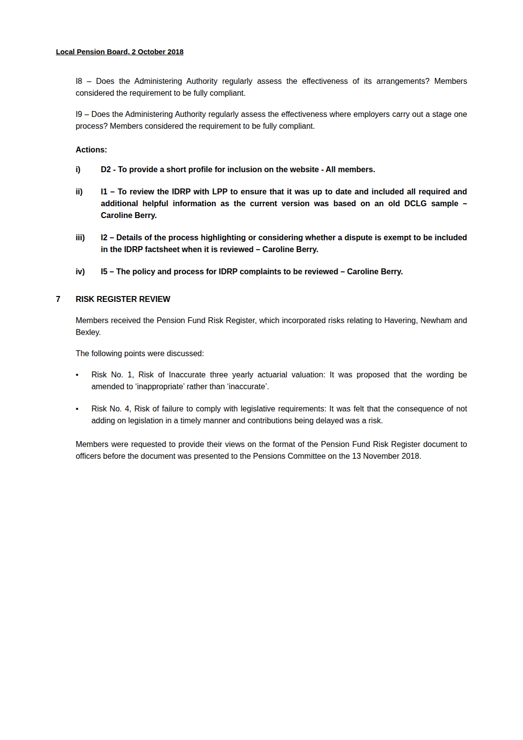Local Pension Board, 2 October 2018
I8 – Does the Administering Authority regularly assess the effectiveness of its arrangements? Members considered the requirement to be fully compliant.
I9 – Does the Administering Authority regularly assess the effectiveness where employers carry out a stage one process? Members considered the requirement to be fully compliant.
Actions:
i) D2 - To provide a short profile for inclusion on the website - All members.
ii) I1 – To review the IDRP with LPP to ensure that it was up to date and included all required and additional helpful information as the current version was based on an old DCLG sample – Caroline Berry.
iii) I2 – Details of the process highlighting or considering whether a dispute is exempt to be included in the IDRP factsheet when it is reviewed – Caroline Berry.
iv) I5 – The policy and process for IDRP complaints to be reviewed – Caroline Berry.
7 Risk Register Review
Members received the Pension Fund Risk Register, which incorporated risks relating to Havering, Newham and Bexley.
The following points were discussed:
• Risk No. 1, Risk of Inaccurate three yearly actuarial valuation: It was proposed that the wording be amended to ‘inappropriate’ rather than ‘inaccurate’.
• Risk No. 4, Risk of failure to comply with legislative requirements: It was felt that the consequence of not adding on legislation in a timely manner and contributions being delayed was a risk.
Members were requested to provide their views on the format of the Pension Fund Risk Register document to officers before the document was presented to the Pensions Committee on the 13 November 2018.